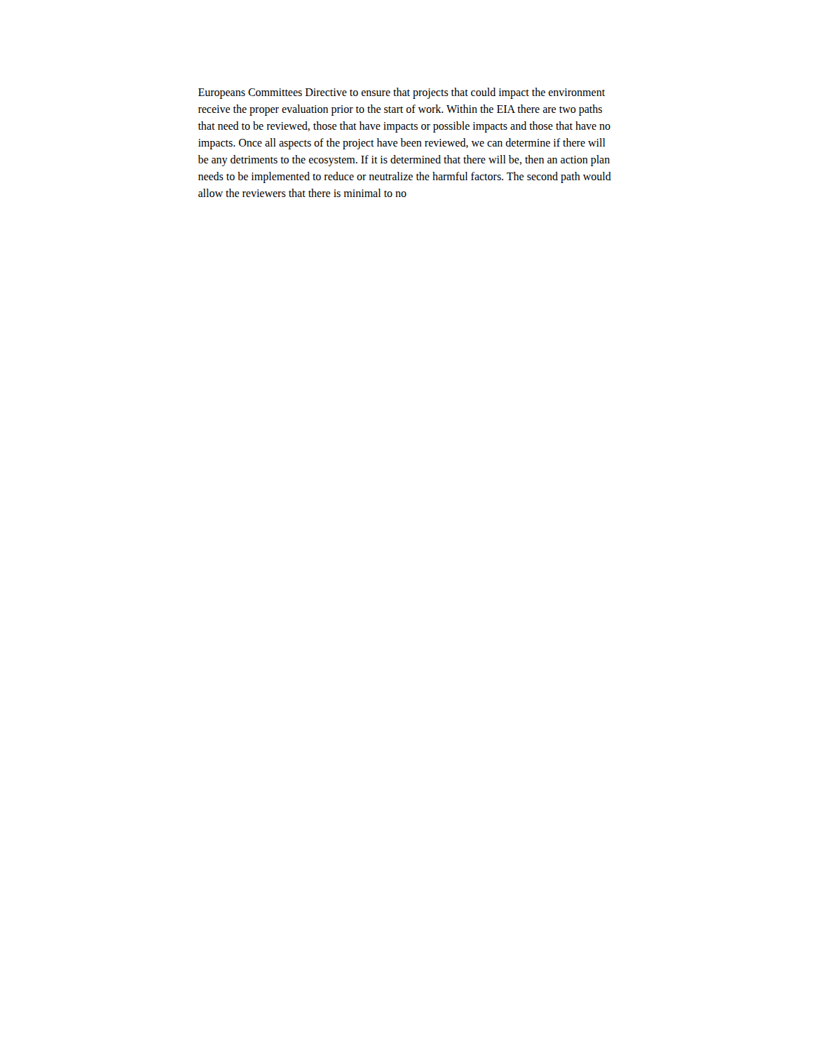Europeans Committees Directive to ensure that projects that could impact the environment receive the proper evaluation prior to the start of work. Within the EIA there are two paths that need to be reviewed, those that have impacts or possible impacts and those that have no impacts. Once all aspects of the project have been reviewed, we can determine if there will be any detriments to the ecosystem. If it is determined that there will be, then an action plan needs to be implemented to reduce or neutralize the harmful factors. The second path would allow the reviewers that there is minimal to no